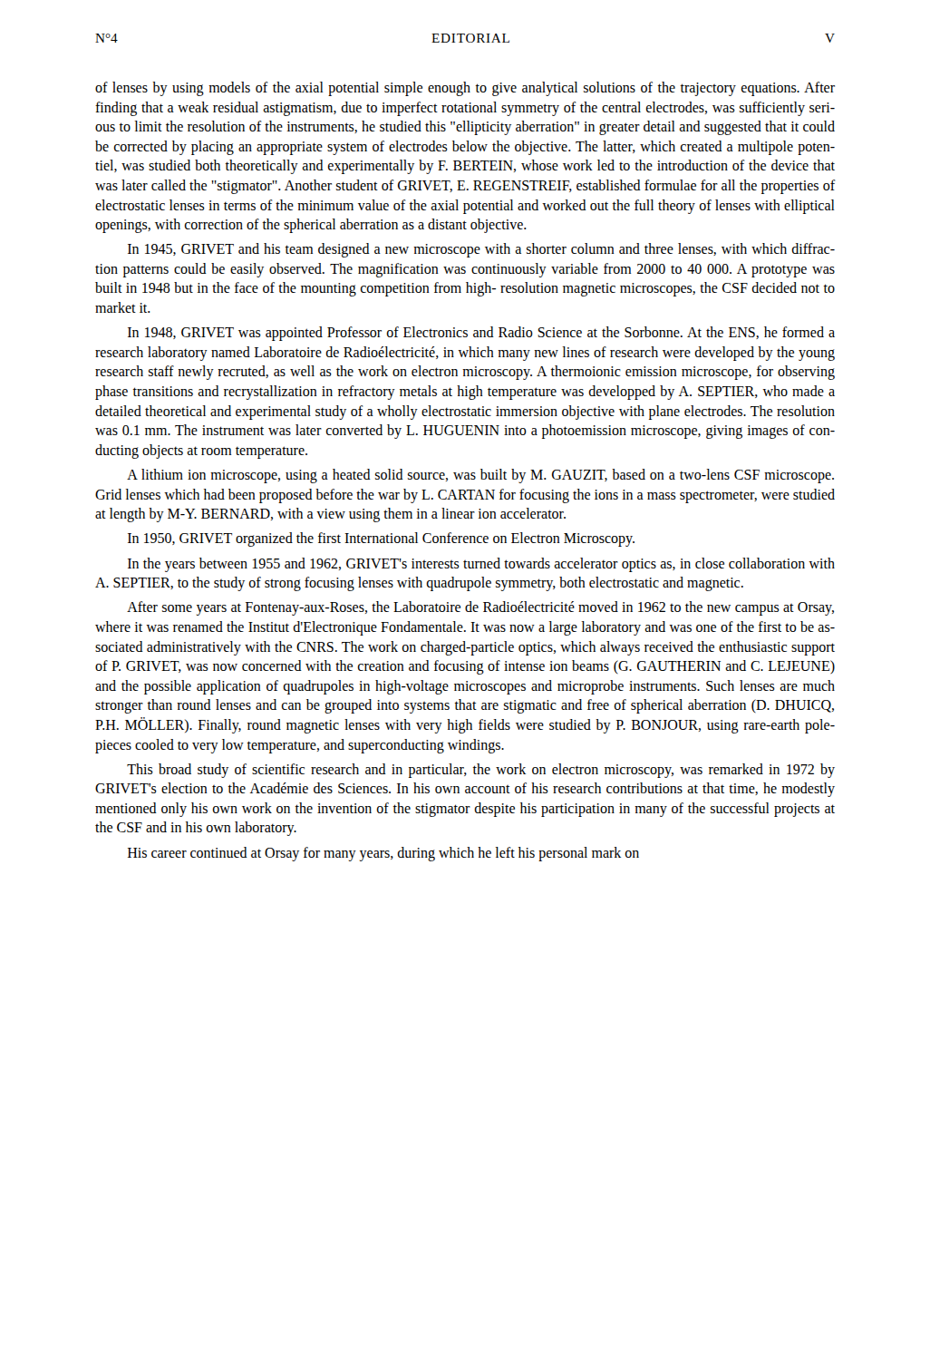N°4 EDITORIAL V
of lenses by using models of the axial potential simple enough to give analytical solutions of the trajectory equations. After finding that a weak residual astigmatism, due to imperfect rotational symmetry of the central electrodes, was sufficiently serious to limit the resolution of the instruments, he studied this "ellipticity aberration" in greater detail and suggested that it could be corrected by placing an appropriate system of electrodes below the objective. The latter, which created a multipole potentiel, was studied both theoretically and experimentally by F. BERTEIN, whose work led to the introduction of the device that was later called the "stigmator". Another student of GRIVET, E. REGENSTREIF, established formulae for all the properties of electrostatic lenses in terms of the minimum value of the axial potential and worked out the full theory of lenses with elliptical openings, with correction of the spherical aberration as a distant objective.
In 1945, GRIVET and his team designed a new microscope with a shorter column and three lenses, with which diffraction patterns could be easily observed. The magnification was continuously variable from 2000 to 40 000. A prototype was built in 1948 but in the face of the mounting competition from high- resolution magnetic microscopes, the CSF decided not to market it.
In 1948, GRIVET was appointed Professor of Electronics and Radio Science at the Sorbonne. At the ENS, he formed a research laboratory named Laboratoire de Radioélectricité, in which many new lines of research were developed by the young research staff newly recruted, as well as the work on electron microscopy. A thermoionic emission microscope, for observing phase transitions and recrystallization in refractory metals at high temperature was developped by A. SEPTIER, who made a detailed theoretical and experimental study of a wholly electrostatic immersion objective with plane electrodes. The resolution was 0.1 mm. The instrument was later converted by L. HUGUENIN into a photoemission microscope, giving images of conducting objects at room temperature.
A lithium ion microscope, using a heated solid source, was built by M. GAUZIT, based on a two-lens CSF microscope. Grid lenses which had been proposed before the war by L. CARTAN for focusing the ions in a mass spectrometer, were studied at length by M-Y. BERNARD, with a view using them in a linear ion accelerator.
In 1950, GRIVET organized the first International Conference on Electron Microscopy.
In the years between 1955 and 1962, GRIVET's interests turned towards accelerator optics as, in close collaboration with A. SEPTIER, to the study of strong focusing lenses with quadrupole symmetry, both electrostatic and magnetic.
After some years at Fontenay-aux-Roses, the Laboratoire de Radioélectricité moved in 1962 to the new campus at Orsay, where it was renamed the Institut d'Electronique Fondamentale. It was now a large laboratory and was one of the first to be associated administratively with the CNRS. The work on charged-particle optics, which always received the enthusiastic support of P. GRIVET, was now concerned with the creation and focusing of intense ion beams (G. GAUTHERIN and C. LEJEUNE) and the possible application of quadrupoles in high-voltage microscopes and microprobe instruments. Such lenses are much stronger than round lenses and can be grouped into systems that are stigmatic and free of spherical aberration (D. DHUICQ, P.H. MÖLLER). Finally, round magnetic lenses with very high fields were studied by P. BONJOUR, using rare-earth polepieces cooled to very low temperature, and superconducting windings.
This broad study of scientific research and in particular, the work on electron microscopy, was remarked in 1972 by GRIVET's election to the Académie des Sciences. In his own account of his research contributions at that time, he modestly mentioned only his own work on the invention of the stigmator despite his participation in many of the successful projects at the CSF and in his own laboratory.
His career continued at Orsay for many years, during which he left his personal mark on